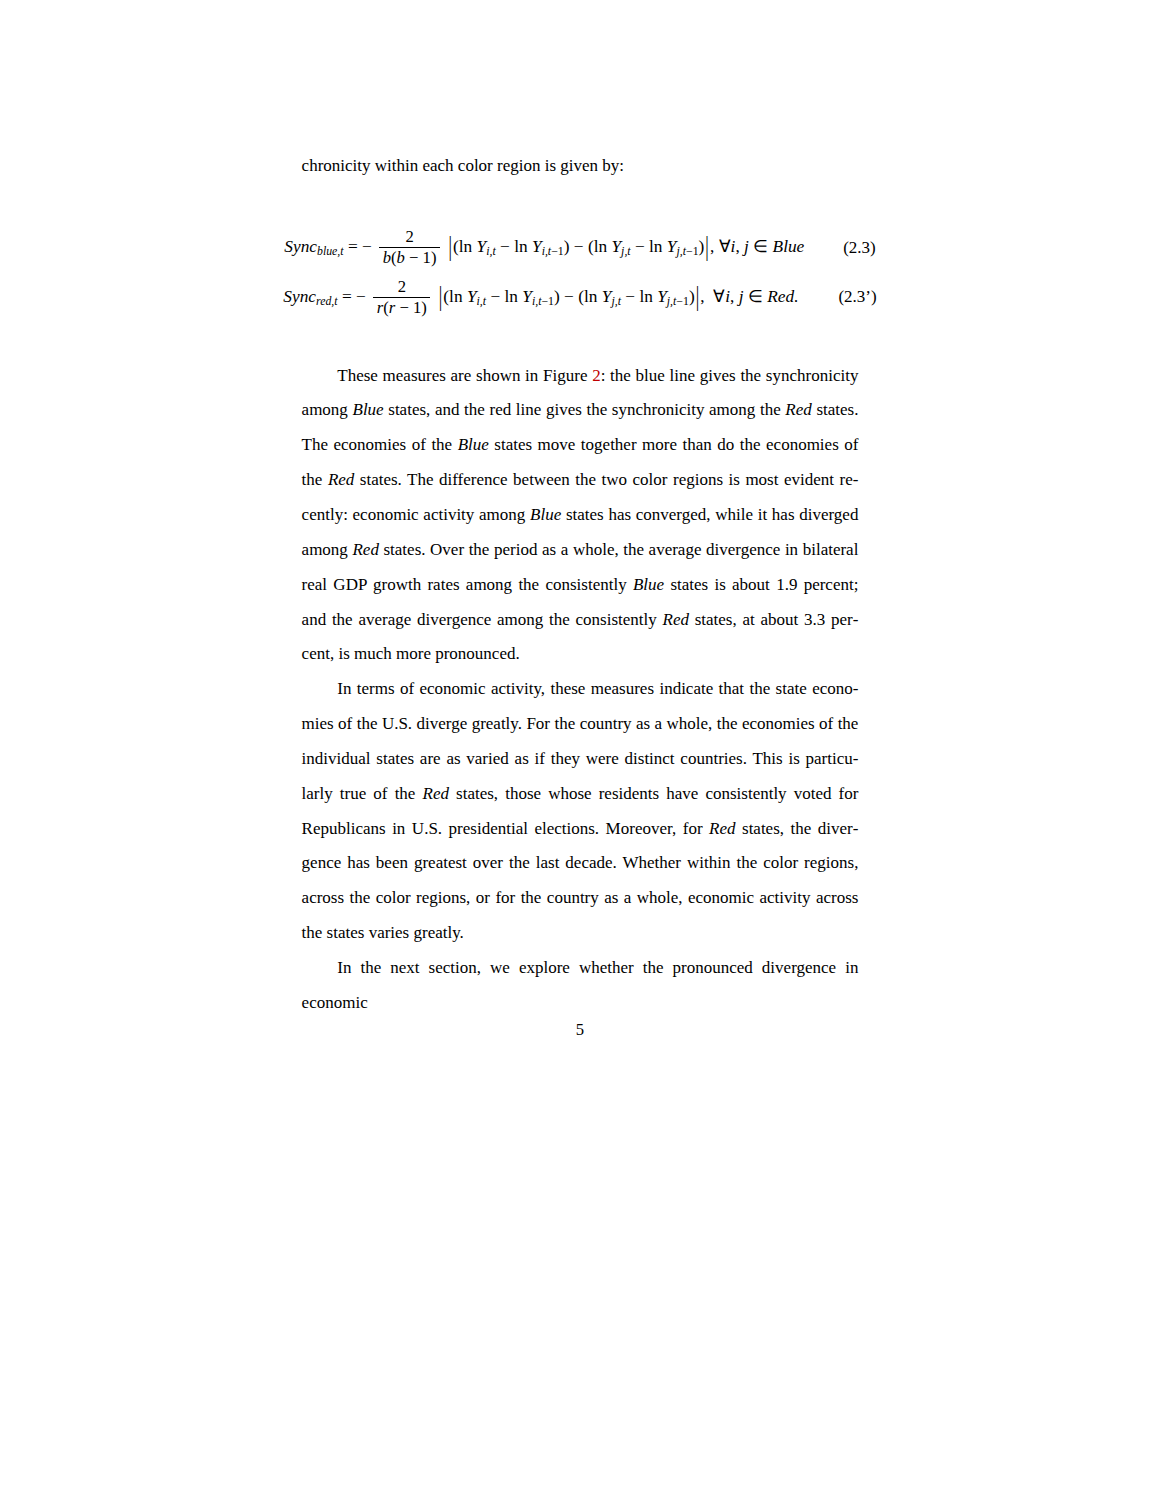chronicity within each color region is given by:
Syncblue,t = − 2 b(b − 1) |(ln Yi,t − ln Yi,t−1) − (ln Yj,t − ln Yj,t−1)|, ∀i, j ∈ Blue (2.3)
Syncred,t = − 2 r(r − 1) |(ln Yi,t − ln Yi,t−1) − (ln Yj,t − ln Yj,t−1)|, ∀i, j ∈ Red. (2.3’)
These measures are shown in Figure 2: the blue line gives the synchronicity among Blue states, and the red line gives the synchronicity among the Red states. The economies of the Blue states move together more than do the economies of the Red states. The difference between the two color regions is most evident recently: economic activity among Blue states has converged, while it has diverged among Red states. Over the period as a whole, the average divergence in bilateral real GDP growth rates among the consistently Blue states is about 1.9 percent; and the average divergence among the consistently Red states, at about 3.3 percent, is much more pronounced.
In terms of economic activity, these measures indicate that the state economies of the U.S. diverge greatly. For the country as a whole, the economies of the individual states are as varied as if they were distinct countries. This is particularly true of the Red states, those whose residents have consistently voted for Republicans in U.S. presidential elections. Moreover, for Red states, the divergence has been greatest over the last decade. Whether within the color regions, across the color regions, or for the country as a whole, economic activity across the states varies greatly.
In the next section, we explore whether the pronounced divergence in economic
5